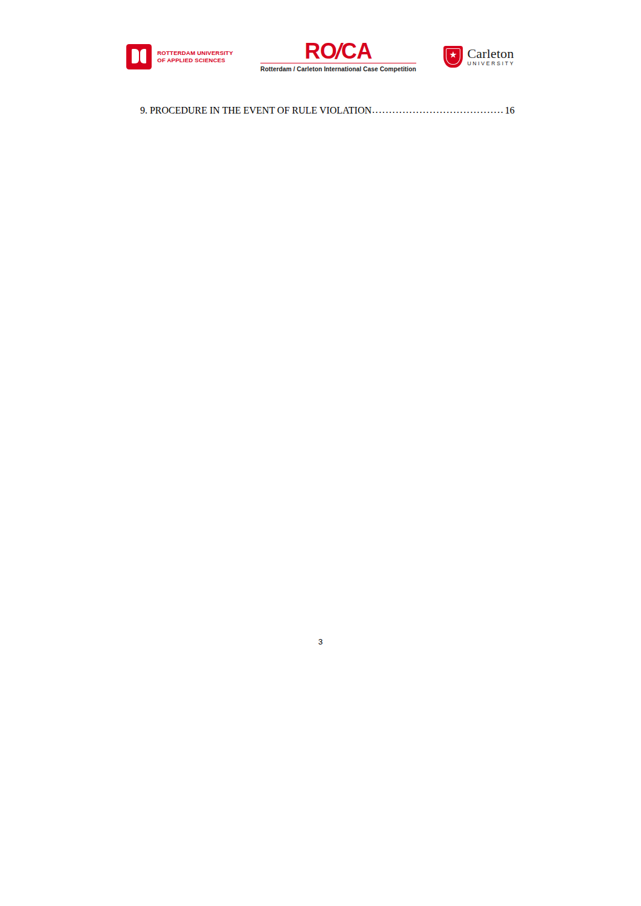Rotterdam University
of Applied Sciences
RO/CA
Rotterdam / Carleton International Case Competition
Carleton
University
9. PROCEDURE IN THE EVENT OF RULE VIOLATION .................................................................................................................................................. 16
3